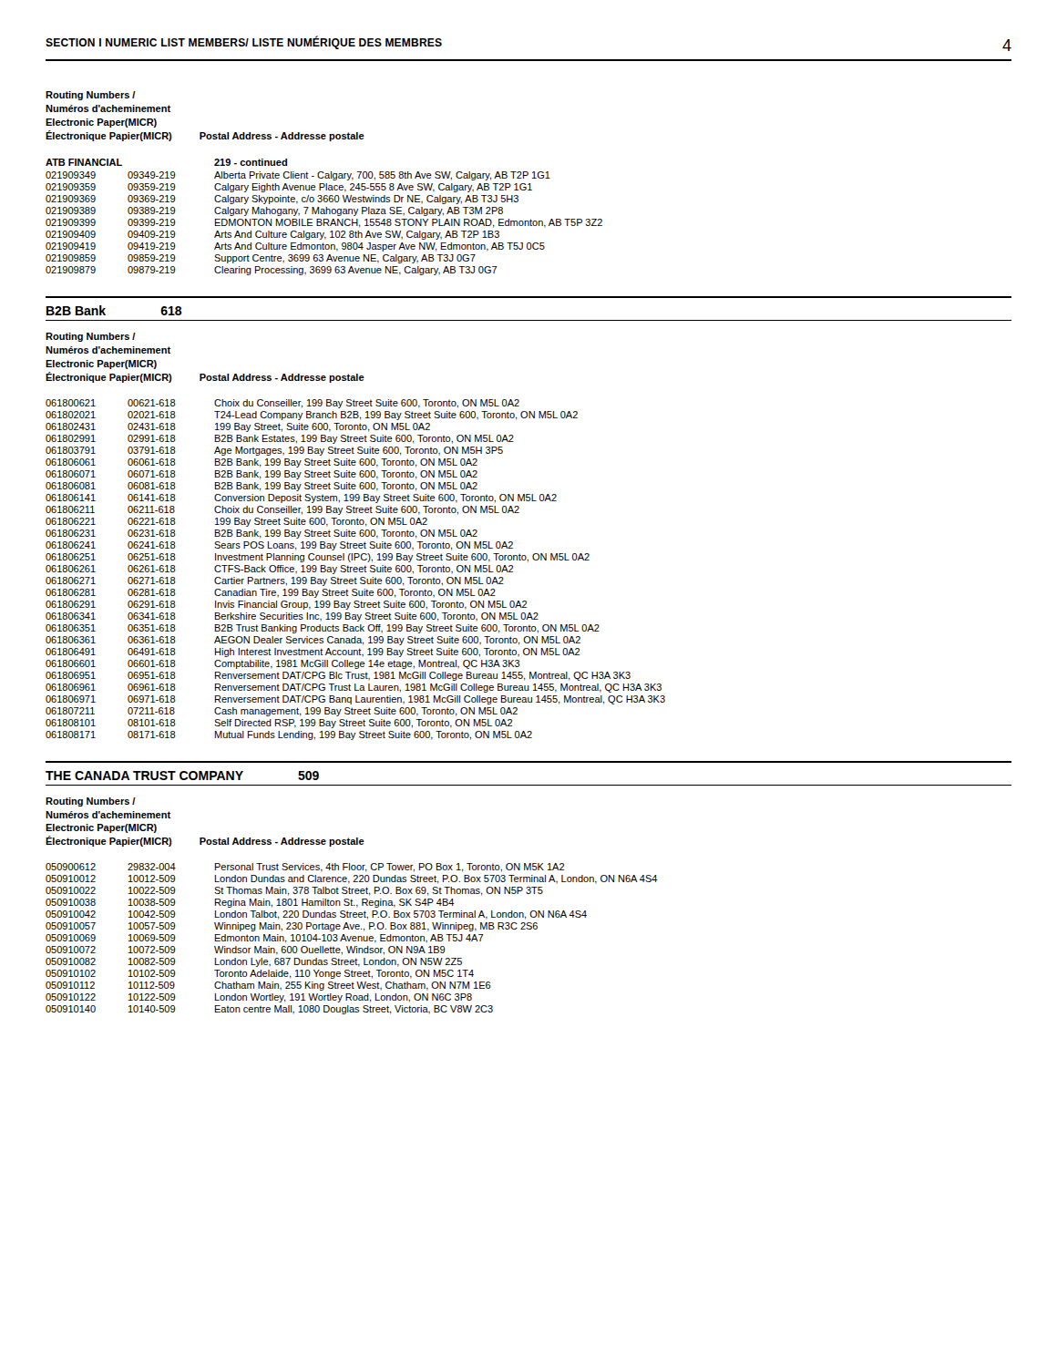SECTION I NUMERIC LIST MEMBERS/ LISTE NUMÉRIQUE DES MEMBRES
4
Routing Numbers /
Numéros d'acheminement
Electronic Paper(MICR)
Électronique Papier(MICR)Postal Address - Addresse postale
| ATB FINANCIAL | | 219 - continued |
| 021909349 | 09349-219 | Alberta Private Client - Calgary, 700, 585 8th Ave SW, Calgary, AB T2P 1G1 |
| 021909359 | 09359-219 | Calgary Eighth Avenue Place, 245-555 8 Ave SW, Calgary, AB T2P 1G1 |
| 021909369 | 09369-219 | Calgary Skypointe, c/o 3660 Westwinds Dr NE, Calgary, AB T3J 5H3 |
| 021909389 | 09389-219 | Calgary Mahogany, 7 Mahogany Plaza SE, Calgary, AB T3M 2P8 |
| 021909399 | 09399-219 | EDMONTON MOBILE BRANCH, 15548 STONY PLAIN ROAD, Edmonton, AB T5P 3Z2 |
| 021909409 | 09409-219 | Arts And Culture Calgary, 102 8th Ave SW, Calgary, AB T2P 1B3 |
| 021909419 | 09419-219 | Arts And Culture Edmonton, 9804 Jasper Ave NW, Edmonton, AB T5J 0C5 |
| 021909859 | 09859-219 | Support Centre, 3699 63 Avenue NE, Calgary, AB T3J 0G7 |
| 021909879 | 09879-219 | Clearing Processing, 3699 63 Avenue NE, Calgary, AB T3J 0G7 |
B2B Bank 618
Routing Numbers /
Numéros d'acheminement
Electronic Paper(MICR)
Électronique Papier(MICR)Postal Address - Addresse postale
| 061800621 | 00621-618 | Choix du Conseiller, 199 Bay Street Suite 600, Toronto, ON M5L 0A2 |
| 061802021 | 02021-618 | T24-Lead Company Branch B2B, 199 Bay Street Suite 600, Toronto, ON M5L 0A2 |
| 061802431 | 02431-618 | 199 Bay Street, Suite 600, Toronto, ON M5L 0A2 |
| 061802991 | 02991-618 | B2B Bank Estates, 199 Bay Street Suite 600, Toronto, ON M5L 0A2 |
| 061803791 | 03791-618 | Age Mortgages, 199 Bay Street Suite 600, Toronto, ON M5H 3P5 |
| 061806061 | 06061-618 | B2B Bank, 199 Bay Street Suite 600, Toronto, ON M5L 0A2 |
| 061806071 | 06071-618 | B2B Bank, 199 Bay Street Suite 600, Toronto, ON M5L 0A2 |
| 061806081 | 06081-618 | B2B Bank, 199 Bay Street Suite 600, Toronto, ON M5L 0A2 |
| 061806141 | 06141-618 | Conversion Deposit System, 199 Bay Street Suite 600, Toronto, ON M5L 0A2 |
| 061806211 | 06211-618 | Choix du Conseiller, 199 Bay Street Suite 600, Toronto, ON M5L 0A2 |
| 061806221 | 06221-618 | 199 Bay Street Suite 600, Toronto, ON M5L 0A2 |
| 061806231 | 06231-618 | B2B Bank, 199 Bay Street Suite 600, Toronto, ON M5L 0A2 |
| 061806241 | 06241-618 | Sears POS Loans, 199 Bay Street Suite 600, Toronto, ON M5L 0A2 |
| 061806251 | 06251-618 | Investment Planning Counsel (IPC), 199 Bay Street Suite 600, Toronto, ON M5L 0A2 |
| 061806261 | 06261-618 | CTFS-Back Office, 199 Bay Street Suite 600, Toronto, ON M5L 0A2 |
| 061806271 | 06271-618 | Cartier Partners, 199 Bay Street Suite 600, Toronto, ON M5L 0A2 |
| 061806281 | 06281-618 | Canadian Tire, 199 Bay Street Suite 600, Toronto, ON M5L 0A2 |
| 061806291 | 06291-618 | Invis Financial Group, 199 Bay Street Suite 600, Toronto, ON M5L 0A2 |
| 061806341 | 06341-618 | Berkshire Securities Inc, 199 Bay Street Suite 600, Toronto, ON M5L 0A2 |
| 061806351 | 06351-618 | B2B Trust Banking Products Back Off, 199 Bay Street Suite 600, Toronto, ON M5L 0A2 |
| 061806361 | 06361-618 | AEGON Dealer Services Canada, 199 Bay Street Suite 600, Toronto, ON M5L 0A2 |
| 061806491 | 06491-618 | High Interest Investment Account, 199 Bay Street Suite 600, Toronto, ON M5L 0A2 |
| 061806601 | 06601-618 | Comptabilite, 1981 McGill College 14e etage, Montreal, QC H3A 3K3 |
| 061806951 | 06951-618 | Renversement DAT/CPG Blc Trust, 1981 McGill College Bureau 1455, Montreal, QC H3A 3K3 |
| 061806961 | 06961-618 | Renversement DAT/CPG Trust La Lauren, 1981 McGill College Bureau 1455, Montreal, QC H3A 3K3 |
| 061806971 | 06971-618 | Renversement DAT/CPG Banq Laurentien, 1981 McGill College Bureau 1455, Montreal, QC H3A 3K3 |
| 061807211 | 07211-618 | Cash management, 199 Bay Street Suite 600, Toronto, ON M5L 0A2 |
| 061808101 | 08101-618 | Self Directed RSP, 199 Bay Street Suite 600, Toronto, ON M5L 0A2 |
| 061808171 | 08171-618 | Mutual Funds Lending, 199 Bay Street Suite 600, Toronto, ON M5L 0A2 |
THE CANADA TRUST COMPANY 509
Routing Numbers /
Numéros d'acheminement
Electronic Paper(MICR)
Électronique Papier(MICR)Postal Address - Addresse postale
| 050900612 | 29832-004 | Personal Trust Services, 4th Floor, CP Tower, PO Box 1, Toronto, ON M5K 1A2 |
| 050910012 | 10012-509 | London Dundas and Clarence, 220 Dundas Street, P.O. Box 5703 Terminal A, London, ON N6A 4S4 |
| 050910022 | 10022-509 | St Thomas Main, 378 Talbot Street, P.O. Box 69, St Thomas, ON N5P 3T5 |
| 050910038 | 10038-509 | Regina Main, 1801 Hamilton St., Regina, SK S4P 4B4 |
| 050910042 | 10042-509 | London Talbot, 220 Dundas Street, P.O. Box 5703 Terminal A, London, ON N6A 4S4 |
| 050910057 | 10057-509 | Winnipeg Main, 230 Portage Ave., P.O. Box 881, Winnipeg, MB R3C 2S6 |
| 050910069 | 10069-509 | Edmonton Main, 10104-103 Avenue, Edmonton, AB T5J 4A7 |
| 050910072 | 10072-509 | Windsor Main, 600 Ouellette, Windsor, ON N9A 1B9 |
| 050910082 | 10082-509 | London Lyle, 687 Dundas Street, London, ON N5W 2Z5 |
| 050910102 | 10102-509 | Toronto Adelaide, 110 Yonge Street, Toronto, ON M5C 1T4 |
| 050910112 | 10112-509 | Chatham Main, 255 King Street West, Chatham, ON N7M 1E6 |
| 050910122 | 10122-509 | London Wortley, 191 Wortley Road, London, ON N6C 3P8 |
| 050910140 | 10140-509 | Eaton centre Mall, 1080 Douglas Street, Victoria, BC V8W 2C3 |